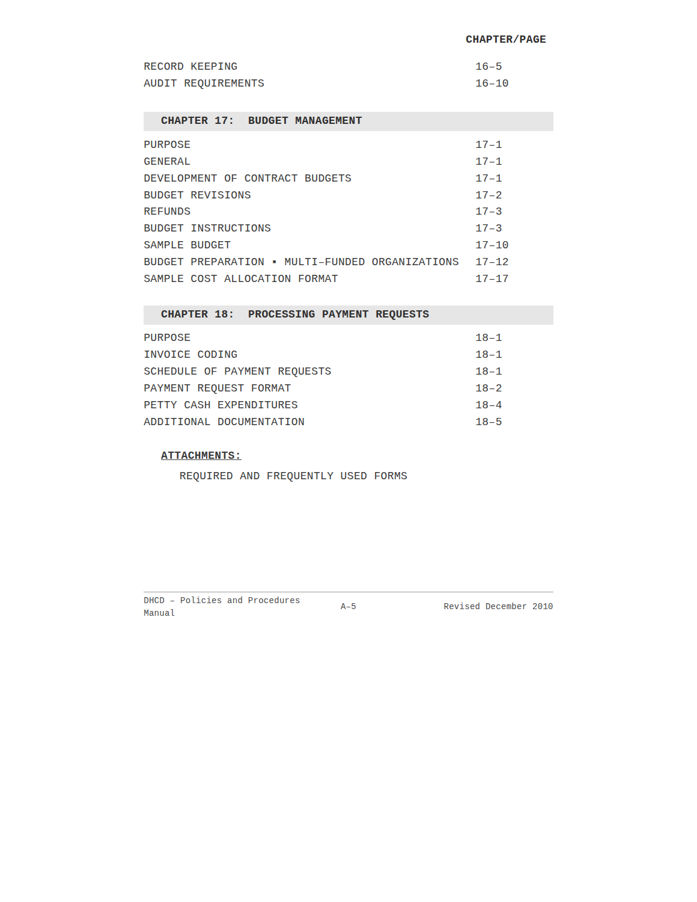CHAPTER/PAGE
| RECORD KEEPING | 16–5 |
| AUDIT REQUIREMENTS | 16–10 |
CHAPTER 17: BUDGET MANAGEMENT
| PURPOSE | 17–1 |
| GENERAL | 17–1 |
| DEVELOPMENT OF CONTRACT BUDGETS | 17–1 |
| BUDGET REVISIONS | 17–2 |
| REFUNDS | 17–3 |
| BUDGET INSTRUCTIONS | 17–3 |
| SAMPLE BUDGET | 17–10 |
| BUDGET PREPARATION ▪ MULTI–FUNDED ORGANIZATIONS | 17–12 |
| SAMPLE COST ALLOCATION FORMAT | 17–17 |
CHAPTER 18: PROCESSING PAYMENT REQUESTS
| PURPOSE | 18–1 |
| INVOICE CODING | 18–1 |
| SCHEDULE OF PAYMENT REQUESTS | 18–1 |
| PAYMENT REQUEST FORMAT | 18–2 |
| PETTY CASH EXPENDITURES | 18–4 |
| ADDITIONAL DOCUMENTATION | 18–5 |
ATTACHMENTS:
REQUIRED AND FREQUENTLY USED FORMS
| DHCD – Policies and Procedures Manual | A–5 | Revised December 2010 |